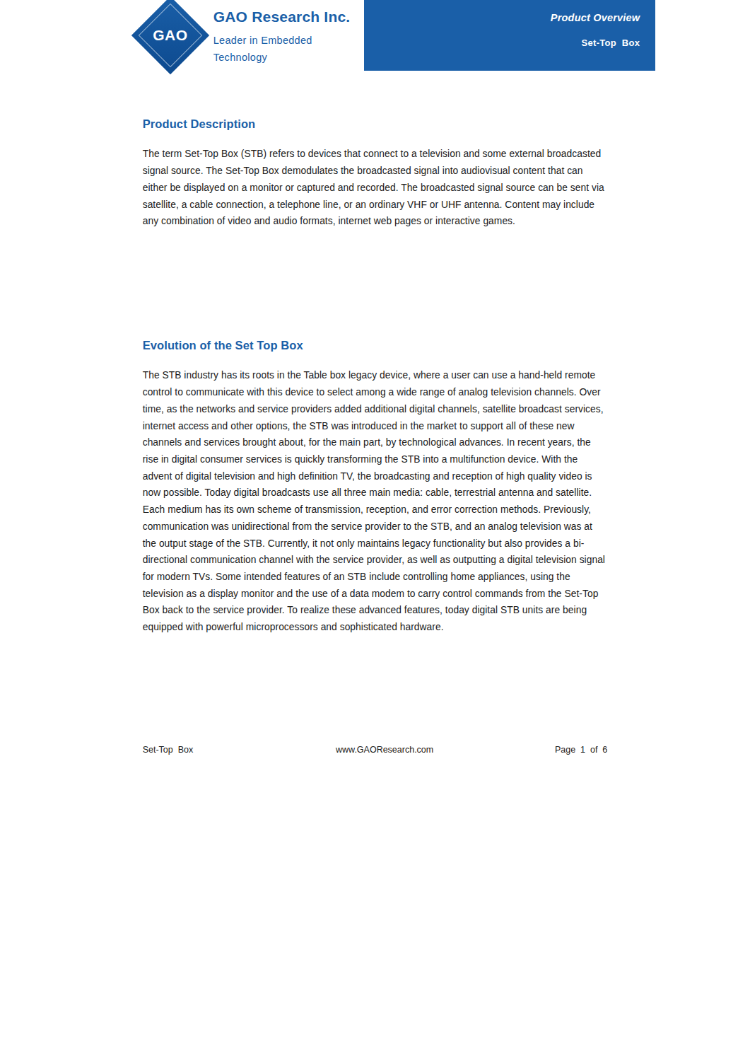GAO
GAO Research Inc.
Leader in Embedded Technology
Product Overview
Set-Top Box
Product Description
The term Set-Top Box (STB) refers to devices that connect to a television and some external broadcasted signal source. The Set-Top Box demodulates the broadcasted signal into audiovisual content that can either be displayed on a monitor or captured and recorded. The broadcasted signal source can be sent via satellite, a cable connection, a telephone line, or an ordinary VHF or UHF antenna. Content may include any combination of video and audio formats, internet web pages or interactive games.
Evolution of the Set Top Box
The STB industry has its roots in the Table box legacy device, where a user can use a hand-held remote control to communicate with this device to select among a wide range of analog television channels. Over time, as the networks and service providers added additional digital channels, satellite broadcast services, internet access and other options, the STB was introduced in the market to support all of these new channels and services brought about, for the main part, by technological advances. In recent years, the rise in digital consumer services is quickly transforming the STB into a multifunction device. With the advent of digital television and high definition TV, the broadcasting and reception of high quality video is now possible. Today digital broadcasts use all three main media: cable, terrestrial antenna and satellite. Each medium has its own scheme of transmission, reception, and error correction methods. Previously, communication was unidirectional from the service provider to the STB, and an analog television was at the output stage of the STB. Currently, it not only maintains legacy functionality but also provides a bi-directional communication channel with the service provider, as well as outputting a digital television signal for modern TVs. Some intended features of an STB include controlling home appliances, using the television as a display monitor and the use of a data modem to carry control commands from the Set-Top Box back to the service provider. To realize these advanced features, today digital STB units are being equipped with powerful microprocessors and sophisticated hardware.
Set-Top Box
www.GAOResearch.com
Page 1 of 6